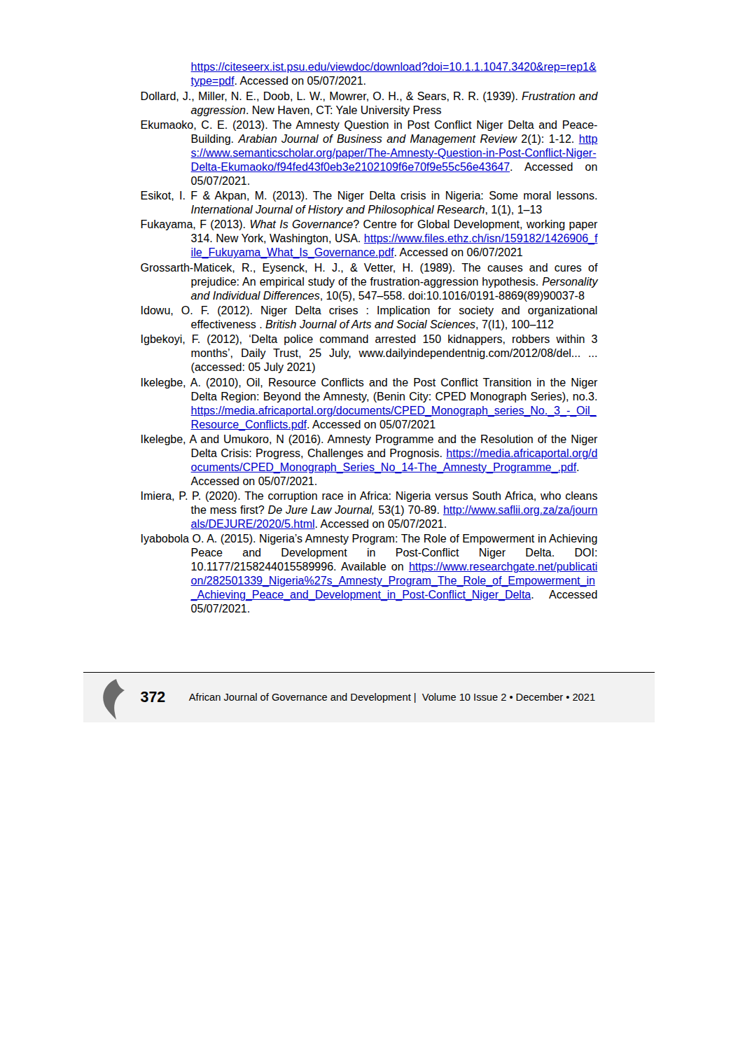https://citeseerx.ist.psu.edu/viewdoc/download?doi=10.1.1.1047.3420&rep=rep1&type=pdf. Accessed on 05/07/2021.
Dollard, J., Miller, N. E., Doob, L. W., Mowrer, O. H., & Sears, R. R. (1939). Frustration and aggression. New Haven, CT: Yale University Press
Ekumaoko, C. E. (2013). The Amnesty Question in Post Conflict Niger Delta and Peace-Building. Arabian Journal of Business and Management Review 2(1): 1-12. https://www.semanticscholar.org/paper/The-Amnesty-Question-in-Post-Conflict-Niger-Delta-Ekumaoko/f94fed43f0eb3e2102109f6e70f9e55c56e43647. Accessed on 05/07/2021.
Esikot, I. F & Akpan, M. (2013). The Niger Delta crisis in Nigeria: Some moral lessons. International Journal of History and Philosophical Research, 1(1), 1–13
Fukayama, F (2013). What Is Governance? Centre for Global Development, working paper 314. New York, Washington, USA. https://www.files.ethz.ch/isn/159182/1426906_file_Fukuyama_What_Is_Governance.pdf. Accessed on 06/07/2021
Grossarth-Maticek, R., Eysenck, H. J., & Vetter, H. (1989). The causes and cures of prejudice: An empirical study of the frustration-aggression hypothesis. Personality and Individual Differences, 10(5), 547–558. doi:10.1016/0191-8869(89)90037-8
Idowu, O. F. (2012). Niger Delta crises : Implication for society and organizational effectiveness . British Journal of Arts and Social Sciences, 7(I1), 100–112
Igbekoyi, F. (2012), ‘Delta police command arrested 150 kidnappers, robbers within 3 months’, Daily Trust, 25 July, www.dailyindependentnig.com/2012/08/del... ... (accessed: 05 July 2021)
Ikelegbe, A. (2010), Oil, Resource Conflicts and the Post Conflict Transition in the Niger Delta Region: Beyond the Amnesty, (Benin City: CPED Monograph Series), no.3. https://media.africaportal.org/documents/CPED_Monograph_series_No._3_-_Oil_Resource_Conflicts.pdf. Accessed on 05/07/2021
Ikelegbe, A and Umukoro, N (2016). Amnesty Programme and the Resolution of the Niger Delta Crisis: Progress, Challenges and Prognosis. https://media.africaportal.org/documents/CPED_Monograph_Series_No_14-The_Amnesty_Programme_.pdf. Accessed on 05/07/2021.
Imiera, P. P. (2020). The corruption race in Africa: Nigeria versus South Africa, who cleans the mess first? De Jure Law Journal, 53(1) 70-89. http://www.saflii.org.za/za/journals/DEJURE/2020/5.html. Accessed on 05/07/2021.
Iyabobola O. A. (2015). Nigeria’s Amnesty Program: The Role of Empowerment in Achieving Peace and Development in Post-Conflict Niger Delta. DOI: 10.1177/2158244015589996. Available on https://www.researchgate.net/publication/282501339_Nigeria%27s_Amnesty_Program_The_Role_of_Empowerment_in_Achieving_Peace_and_Development_in_Post-Conflict_Niger_Delta. Accessed 05/07/2021.
372 African Journal of Governance and Development | Volume 10 Issue 2 • December • 2021